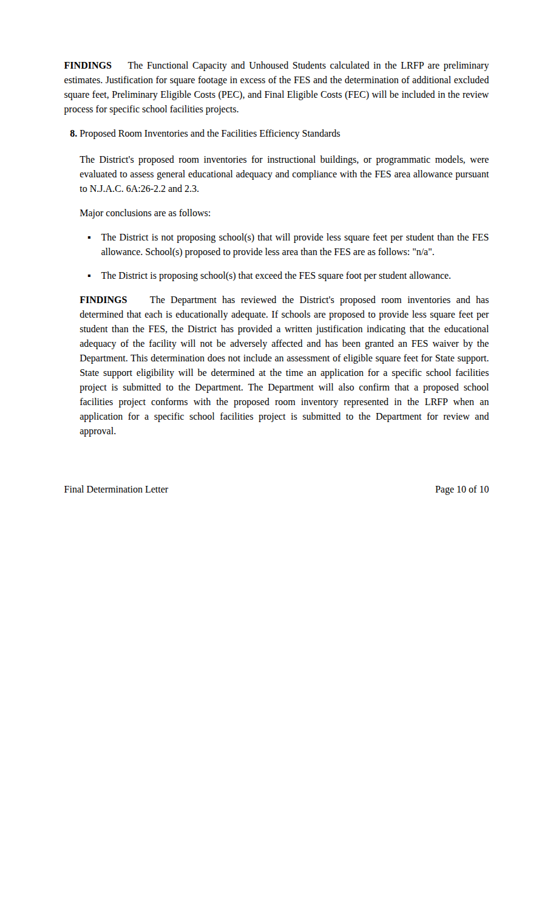FINDINGS The Functional Capacity and Unhoused Students calculated in the LRFP are preliminary estimates. Justification for square footage in excess of the FES and the determination of additional excluded square feet, Preliminary Eligible Costs (PEC), and Final Eligible Costs (FEC) will be included in the review process for specific school facilities projects.
Proposed Room Inventories and the Facilities Efficiency Standards
The District's proposed room inventories for instructional buildings, or programmatic models, were evaluated to assess general educational adequacy and compliance with the FES area allowance pursuant to N.J.A.C. 6A:26-2.2 and 2.3.
Major conclusions are as follows:
The District is not proposing school(s) that will provide less square feet per student than the FES allowance. School(s) proposed to provide less area than the FES are as follows: "n/a".
The District is proposing school(s) that exceed the FES square foot per student allowance.
FINDINGS The Department has reviewed the District's proposed room inventories and has determined that each is educationally adequate. If schools are proposed to provide less square feet per student than the FES, the District has provided a written justification indicating that the educational adequacy of the facility will not be adversely affected and has been granted an FES waiver by the Department. This determination does not include an assessment of eligible square feet for State support. State support eligibility will be determined at the time an application for a specific school facilities project is submitted to the Department. The Department will also confirm that a proposed school facilities project conforms with the proposed room inventory represented in the LRFP when an application for a specific school facilities project is submitted to the Department for review and approval.
Final Determination Letter
Page 10 of 10